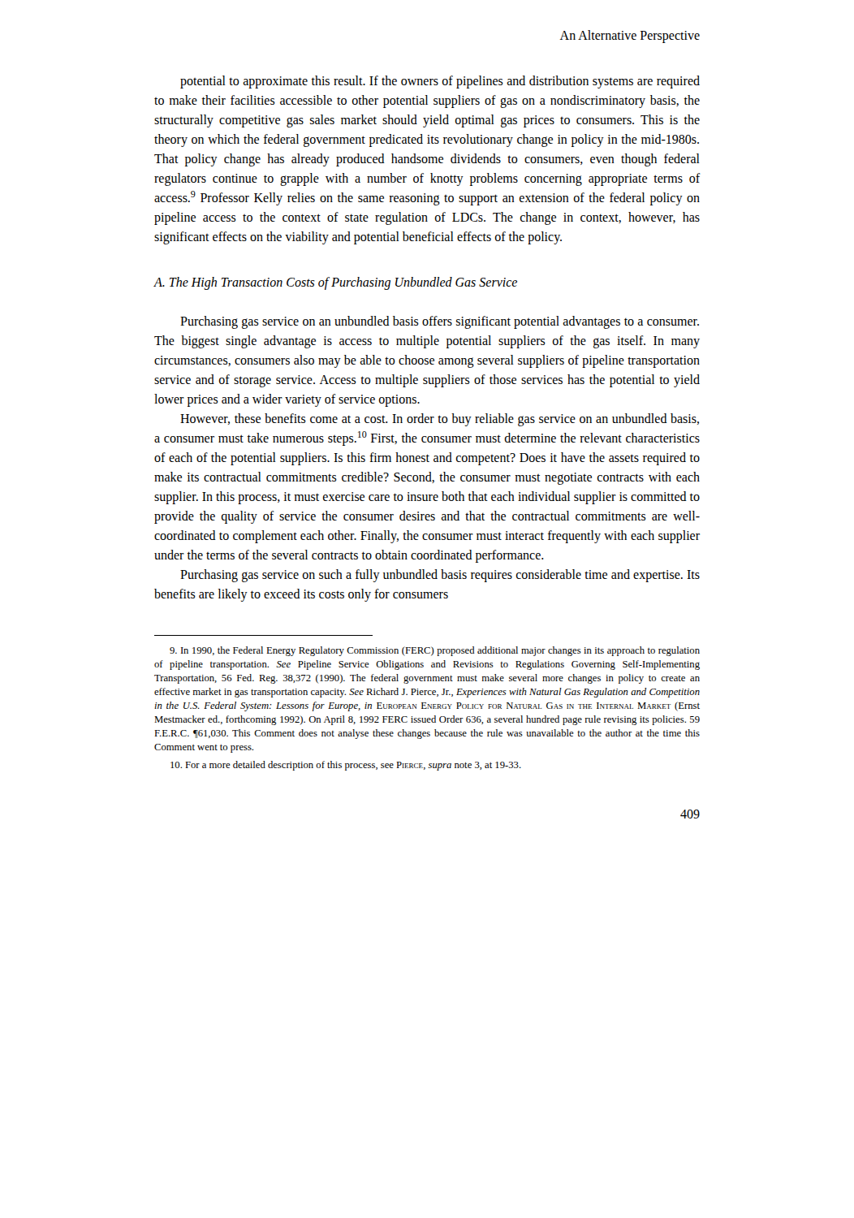An Alternative Perspective
potential to approximate this result. If the owners of pipelines and distribution systems are required to make their facilities accessible to other potential suppliers of gas on a nondiscriminatory basis, the structurally competitive gas sales market should yield optimal gas prices to consumers. This is the theory on which the federal government predicated its revolutionary change in policy in the mid-1980s. That policy change has already produced handsome dividends to consumers, even though federal regulators continue to grapple with a number of knotty problems concerning appropriate terms of access.9 Professor Kelly relies on the same reasoning to support an extension of the federal policy on pipeline access to the context of state regulation of LDCs. The change in context, however, has significant effects on the viability and potential beneficial effects of the policy.
A. The High Transaction Costs of Purchasing Unbundled Gas Service
Purchasing gas service on an unbundled basis offers significant potential advantages to a consumer. The biggest single advantage is access to multiple potential suppliers of the gas itself. In many circumstances, consumers also may be able to choose among several suppliers of pipeline transportation service and of storage service. Access to multiple suppliers of those services has the potential to yield lower prices and a wider variety of service options.
However, these benefits come at a cost. In order to buy reliable gas service on an unbundled basis, a consumer must take numerous steps.10 First, the consumer must determine the relevant characteristics of each of the potential suppliers. Is this firm honest and competent? Does it have the assets required to make its contractual commitments credible? Second, the consumer must negotiate contracts with each supplier. In this process, it must exercise care to insure both that each individual supplier is committed to provide the quality of service the consumer desires and that the contractual commitments are well-coordinated to complement each other. Finally, the consumer must interact frequently with each supplier under the terms of the several contracts to obtain coordinated performance.
Purchasing gas service on such a fully unbundled basis requires considerable time and expertise. Its benefits are likely to exceed its costs only for consumers
9. In 1990, the Federal Energy Regulatory Commission (FERC) proposed additional major changes in its approach to regulation of pipeline transportation. See Pipeline Service Obligations and Revisions to Regulations Governing Self-Implementing Transportation, 56 Fed. Reg. 38,372 (1990). The federal government must make several more changes in policy to create an effective market in gas transportation capacity. See Richard J. Pierce, Jr., Experiences with Natural Gas Regulation and Competition in the U.S. Federal System: Lessons for Europe, in European Energy Policy for Natural Gas in the Internal Market (Ernst Mestmacker ed., forthcoming 1992). On April 8, 1992 FERC issued Order 636, a several hundred page rule revising its policies. 59 F.E.R.C. ¶61,030. This Comment does not analyse these changes because the rule was unavailable to the author at the time this Comment went to press.
10. For a more detailed description of this process, see Pierce, supra note 3, at 19-33.
409